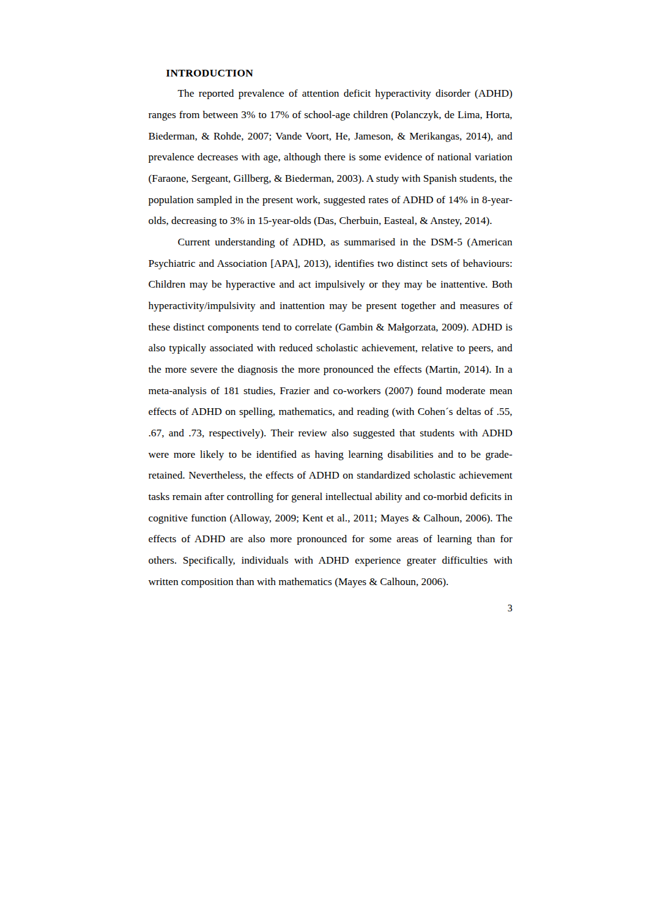INTRODUCTION
The reported prevalence of attention deficit hyperactivity disorder (ADHD) ranges from between 3% to 17% of school-age children (Polanczyk, de Lima, Horta, Biederman, & Rohde, 2007; Vande Voort, He, Jameson, & Merikangas, 2014), and prevalence decreases with age, although there is some evidence of national variation (Faraone, Sergeant, Gillberg, & Biederman, 2003). A study with Spanish students, the population sampled in the present work, suggested rates of ADHD of 14% in 8-year-olds, decreasing to 3% in 15-year-olds (Das, Cherbuin, Easteal, & Anstey, 2014).
Current understanding of ADHD, as summarised in the DSM-5 (American Psychiatric and Association [APA], 2013), identifies two distinct sets of behaviours: Children may be hyperactive and act impulsively or they may be inattentive. Both hyperactivity/impulsivity and inattention may be present together and measures of these distinct components tend to correlate (Gambin & Małgorzata, 2009). ADHD is also typically associated with reduced scholastic achievement, relative to peers, and the more severe the diagnosis the more pronounced the effects (Martin, 2014). In a meta-analysis of 181 studies, Frazier and co-workers (2007) found moderate mean effects of ADHD on spelling, mathematics, and reading (with Cohen´s deltas of .55, .67, and .73, respectively). Their review also suggested that students with ADHD were more likely to be identified as having learning disabilities and to be grade-retained. Nevertheless, the effects of ADHD on standardized scholastic achievement tasks remain after controlling for general intellectual ability and co-morbid deficits in cognitive function (Alloway, 2009; Kent et al., 2011; Mayes & Calhoun, 2006). The effects of ADHD are also more pronounced for some areas of learning than for others. Specifically, individuals with ADHD experience greater difficulties with written composition than with mathematics (Mayes & Calhoun, 2006).
3